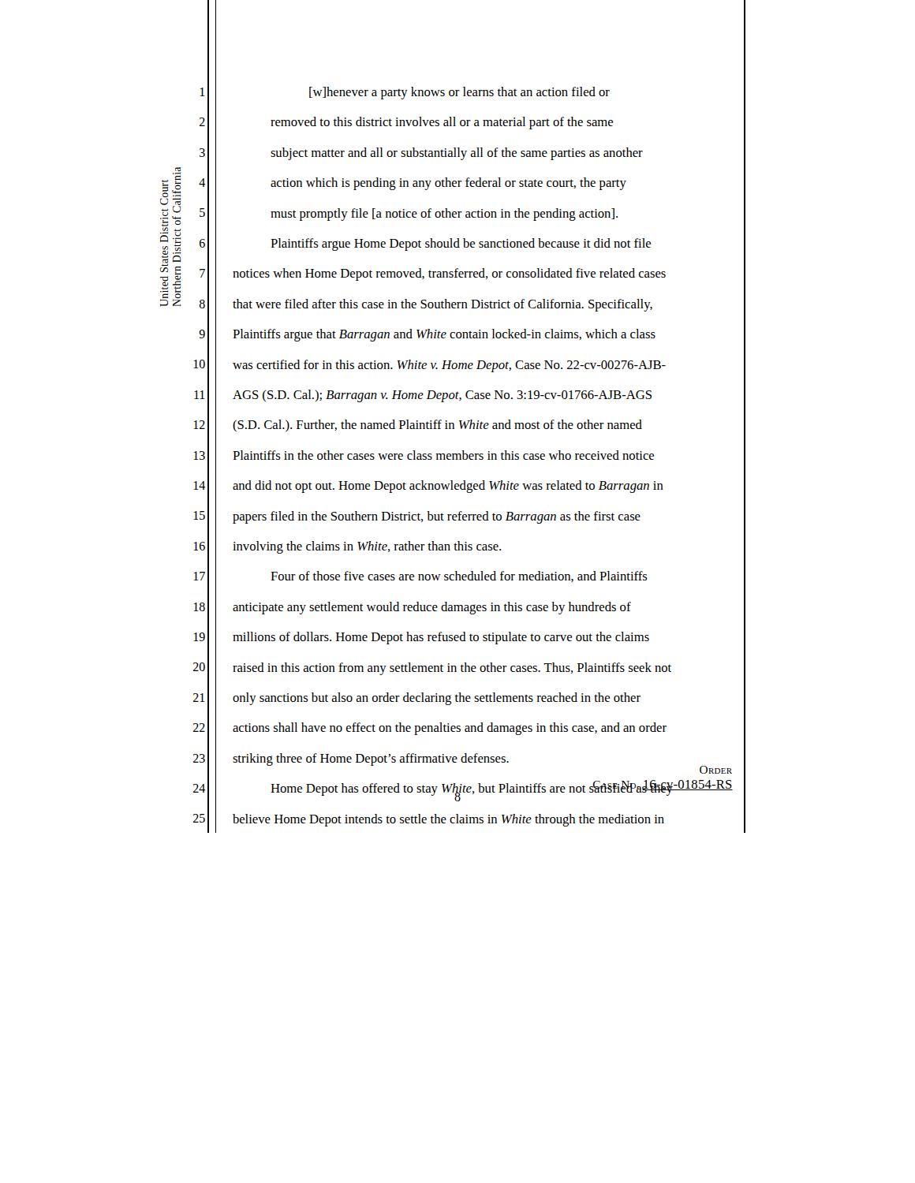1
2
3
4
5
6
7
8
9
10
11
12
13
14
15
16
17
18
19
20
21
22
23
24
25
26
27
28
United States District Court Northern District of California
[w]henever a party knows or learns that an action filed or removed to this district involves all or a material part of the same subject matter and all or substantially all of the same parties as another action which is pending in any other federal or state court, the party must promptly file [a notice of other action in the pending action].
Plaintiffs argue Home Depot should be sanctioned because it did not file notices when Home Depot removed, transferred, or consolidated five related cases that were filed after this case in the Southern District of California. Specifically, Plaintiffs argue that Barragan and White contain locked-in claims, which a class was certified for in this action. White v. Home Depot, Case No. 22-cv-00276-AJB-AGS (S.D. Cal.); Barragan v. Home Depot, Case No. 3:19-cv-01766-AJB-AGS (S.D. Cal.). Further, the named Plaintiff in White and most of the other named Plaintiffs in the other cases were class members in this case who received notice and did not opt out. Home Depot acknowledged White was related to Barragan in papers filed in the Southern District, but referred to Barragan as the first case involving the claims in White, rather than this case.
Four of those five cases are now scheduled for mediation, and Plaintiffs anticipate any settlement would reduce damages in this case by hundreds of millions of dollars. Home Depot has refused to stipulate to carve out the claims raised in this action from any settlement in the other cases. Thus, Plaintiffs seek not only sanctions but also an order declaring the settlements reached in the other actions shall have no effect on the penalties and damages in this case, and an order striking three of Home Depot’s affirmative defenses.
Home Depot has offered to stay White, but Plaintiffs are not satisfied as they believe Home Depot intends to settle the claims in White through the mediation in Barragan. Home Depot declares it has also offered to stipulate to conditions on any settlement in the other cases to protect any damages in this case. Finally, Home Depot notes that the court in Barragan rejected a request by Plaintiffs to transfer the cases here.
Order
Case No. 16-cv-01854-RS
8